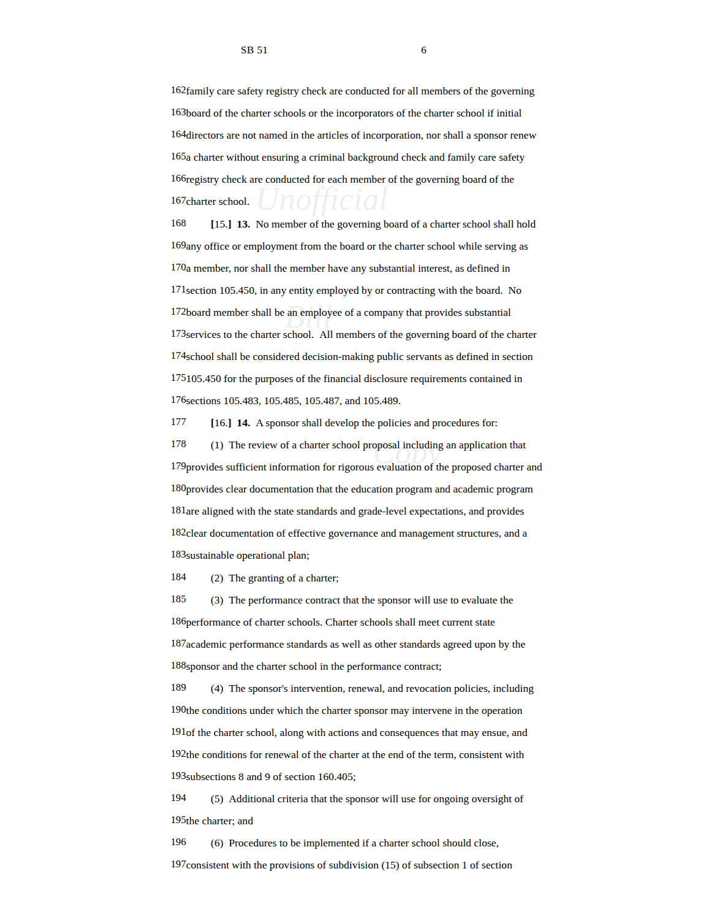SB 51 6
Unofficial
Bill
Copy
| 162 | family care safety registry check are conducted for all members of the governing |
| 163 | board of the charter schools or the incorporators of the charter school if initial |
| 164 | directors are not named in the articles of incorporation, nor shall a sponsor renew |
| 165 | a charter without ensuring a criminal background check and family care safety |
| 166 | registry check are conducted for each member of the governing board of the |
| 167 | charter school. |
| 168 | [ 15. ] 13. No member of the governing board of a charter school shall hold |
| 169 | any office or employment from the board or the charter school while serving as |
| 170 | a member, nor shall the member have any substantial interest, as defined in |
| 171 | section 105.450, in any entity employed by or contracting with the board. No |
| 172 | board member shall be an employee of a company that provides substantial |
| 173 | services to the charter school. All members of the governing board of the charter |
| 174 | school shall be considered decision-making public servants as defined in section |
| 175 | 105.450 for the purposes of the financial disclosure requirements contained in |
| 176 | sections 105.483, 105.485, 105.487, and 105.489. |
| 177 | [ 16. ] 14. A sponsor shall develop the policies and procedures for: |
| 178 | (1) The review of a charter school proposal including an application that |
| 179 | provides sufficient information for rigorous evaluation of the proposed charter and |
| 180 | provides clear documentation that the education program and academic program |
| 181 | are aligned with the state standards and grade-level expectations, and provides |
| 182 | clear documentation of effective governance and management structures, and a |
| 183 | sustainable operational plan; |
| 184 | (2) The granting of a charter; |
| 185 | (3) The performance contract that the sponsor will use to evaluate the |
| 186 | performance of charter schools. Charter schools shall meet current state |
| 187 | academic performance standards as well as other standards agreed upon by the |
| 188 | sponsor and the charter school in the performance contract; |
| 189 | (4) The sponsor's intervention, renewal, and revocation policies, including |
| 190 | the conditions under which the charter sponsor may intervene in the operation |
| 191 | of the charter school, along with actions and consequences that may ensue, and |
| 192 | the conditions for renewal of the charter at the end of the term, consistent with |
| 193 | subsections 8 and 9 of section 160.405; |
| 194 | (5) Additional criteria that the sponsor will use for ongoing oversight of |
| 195 | the charter; and |
| 196 | (6) Procedures to be implemented if a charter school should close, |
| 197 | consistent with the provisions of subdivision (15) of subsection 1 of section |